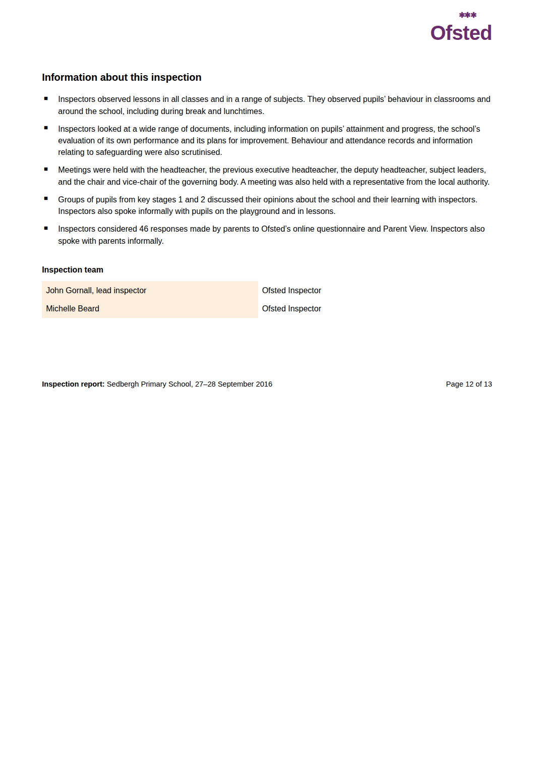✱✱✱Ofsted
Information about this inspection
Inspectors observed lessons in all classes and in a range of subjects. They observed pupils’ behaviour in classrooms and around the school, including during break and lunchtimes.
Inspectors looked at a wide range of documents, including information on pupils’ attainment and progress, the school’s evaluation of its own performance and its plans for improvement. Behaviour and attendance records and information relating to safeguarding were also scrutinised.
Meetings were held with the headteacher, the previous executive headteacher, the deputy headteacher, subject leaders, and the chair and vice-chair of the governing body. A meeting was also held with a representative from the local authority.
Groups of pupils from key stages 1 and 2 discussed their opinions about the school and their learning with inspectors. Inspectors also spoke informally with pupils on the playground and in lessons.
Inspectors considered 46 responses made by parents to Ofsted’s online questionnaire and Parent View. Inspectors also spoke with parents informally.
Inspection team
| John Gornall, lead inspector | Ofsted Inspector |
| Michelle Beard | Ofsted Inspector |
Inspection report: Sedbergh Primary School, 27–28 September 2016
Page 12 of 13